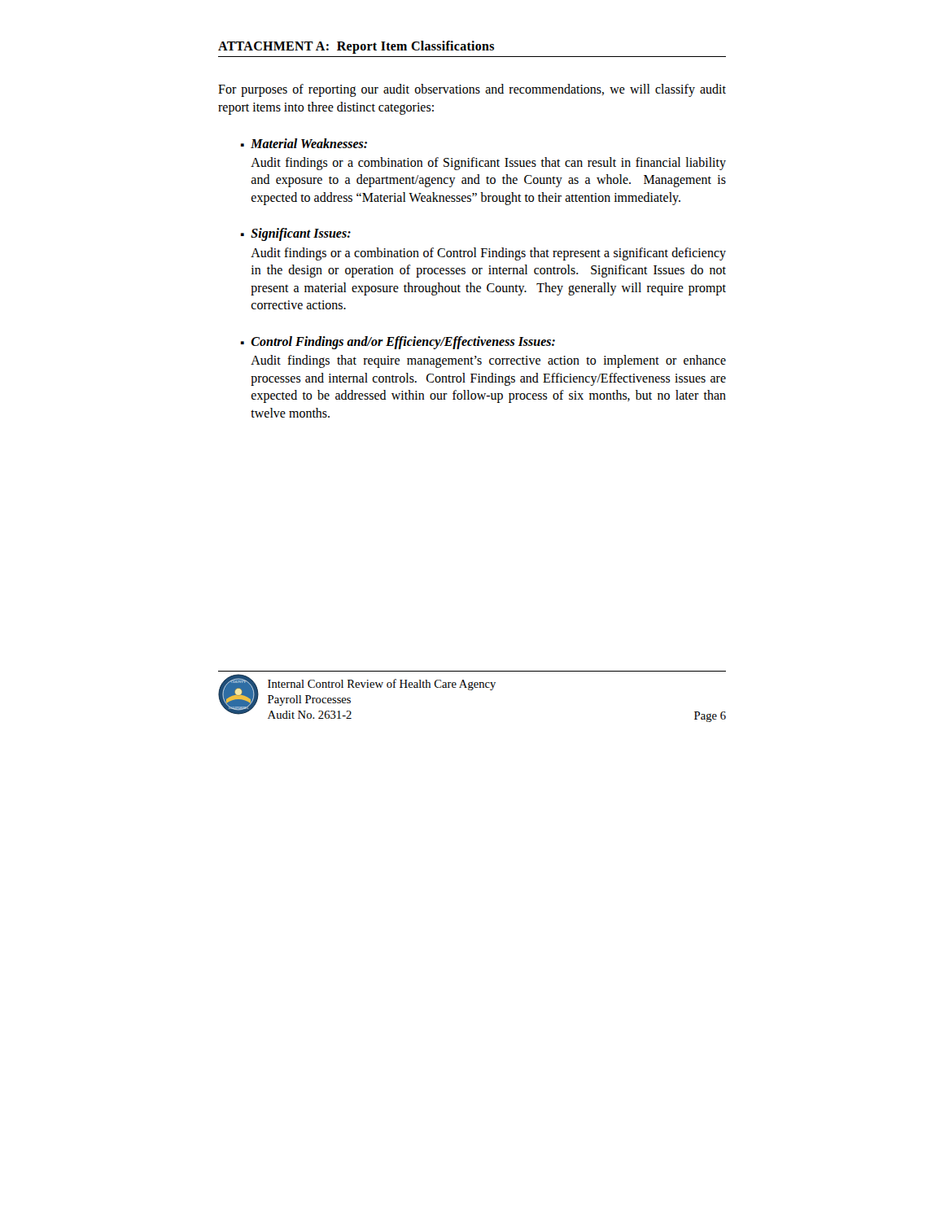ATTACHMENT A: Report Item Classifications
For purposes of reporting our audit observations and recommendations, we will classify audit report items into three distinct categories:
Material Weaknesses:
Audit findings or a combination of Significant Issues that can result in financial liability and exposure to a department/agency and to the County as a whole. Management is expected to address “Material Weaknesses” brought to their attention immediately.
Significant Issues:
Audit findings or a combination of Control Findings that represent a significant deficiency in the design or operation of processes or internal controls. Significant Issues do not present a material exposure throughout the County. They generally will require prompt corrective actions.
Control Findings and/or Efficiency/Effectiveness Issues:
Audit findings that require management’s corrective action to implement or enhance processes and internal controls. Control Findings and Efficiency/Effectiveness issues are expected to be addressed within our follow-up process of six months, but no later than twelve months.
COUNTY CALIFORNIA
Internal Control Review of Health Care Agency
Payroll Processes
Audit No. 2631-2
Page 6